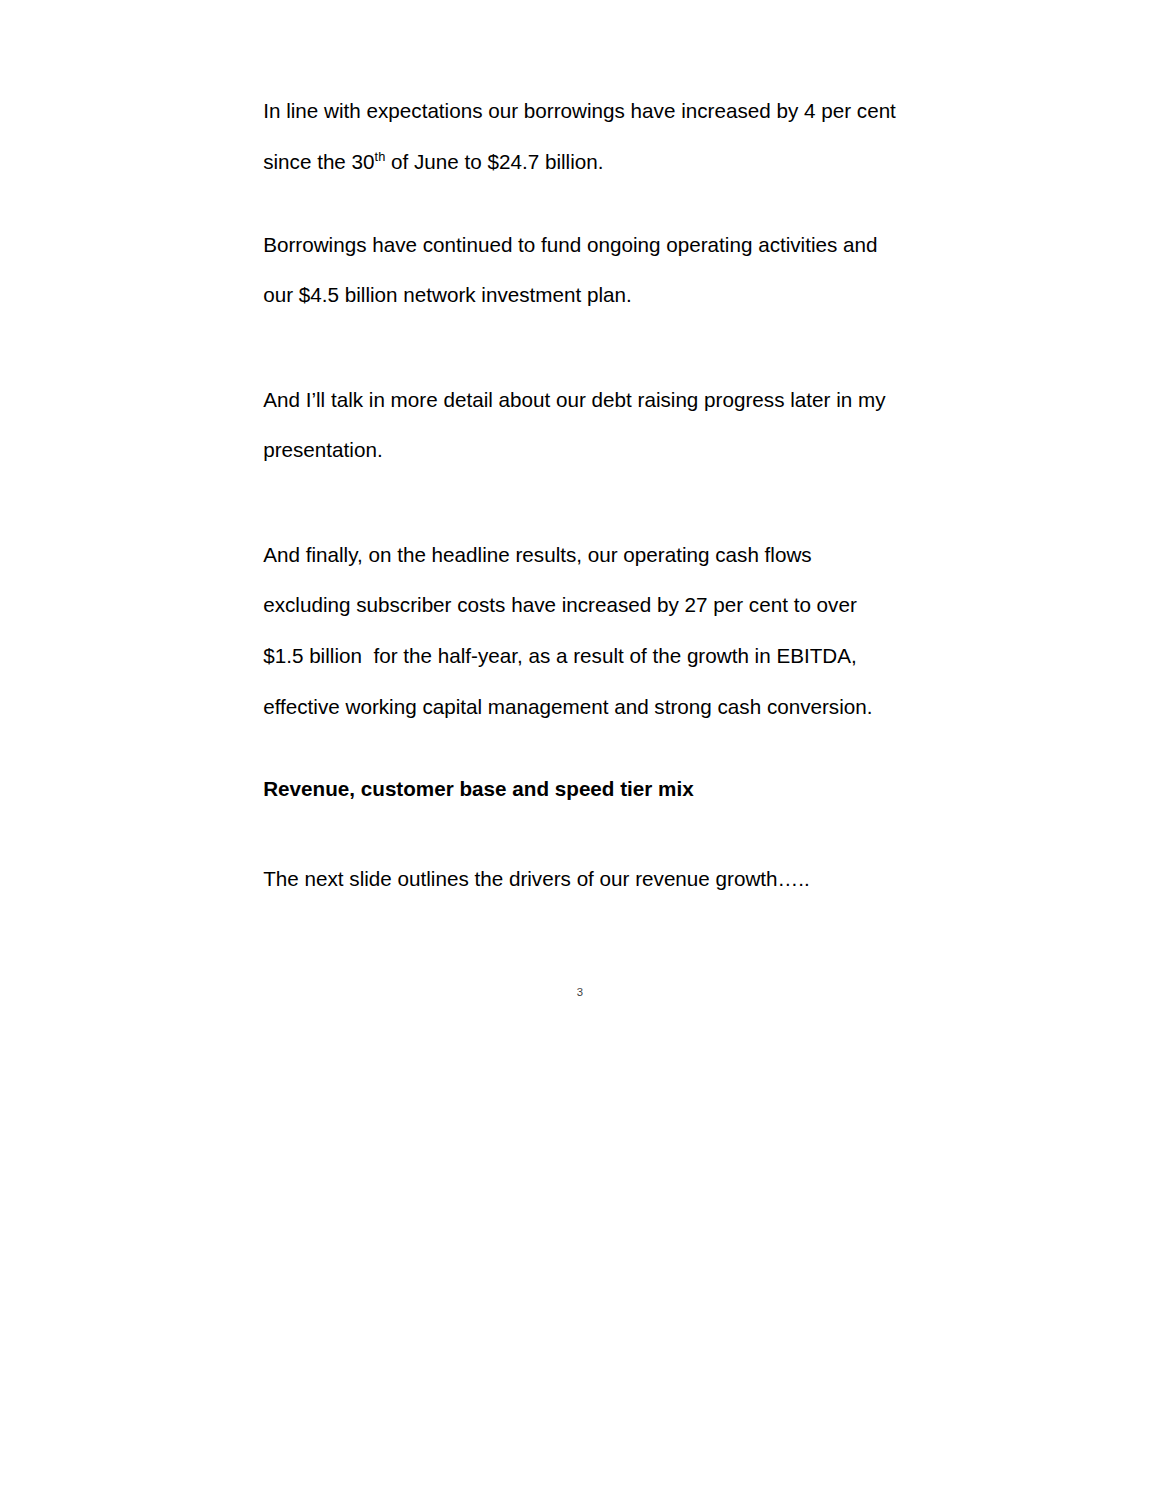In line with expectations our borrowings have increased by 4 per cent since the 30th of June to $24.7 billion.
Borrowings have continued to fund ongoing operating activities and our $4.5 billion network investment plan.
And I’ll talk in more detail about our debt raising progress later in my presentation.
And finally, on the headline results, our operating cash flows excluding subscriber costs have increased by 27 per cent to over $1.5 billion for the half-year, as a result of the growth in EBITDA, effective working capital management and strong cash conversion.
Revenue, customer base and speed tier mix
The next slide outlines the drivers of our revenue growth…..
3